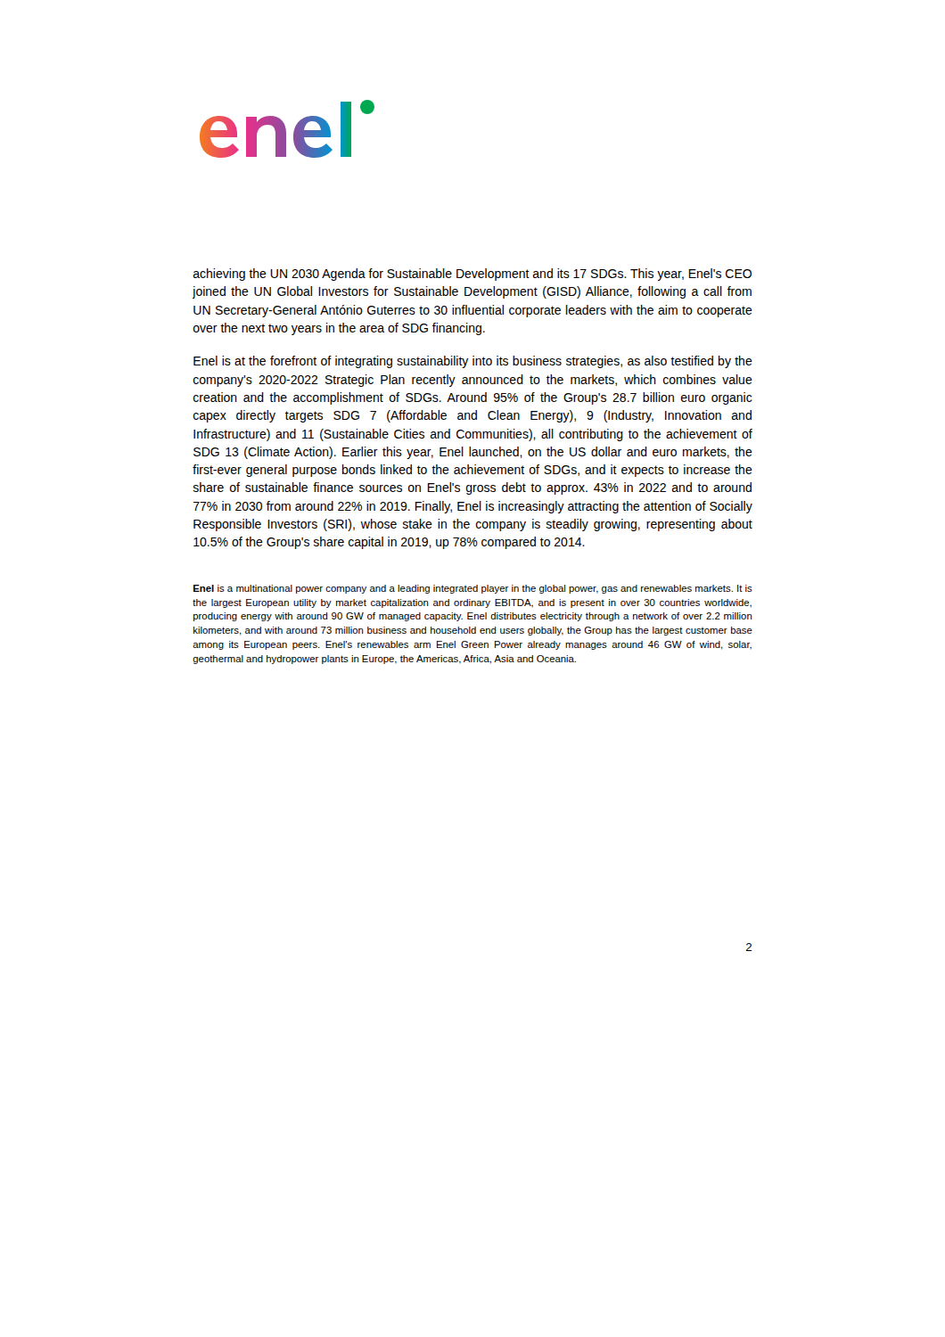achieving the UN 2030 Agenda for Sustainable Development and its 17 SDGs. This year, Enel's CEO joined the UN Global Investors for Sustainable Development (GISD) Alliance, following a call from UN Secretary-General António Guterres to 30 influential corporate leaders with the aim to cooperate over the next two years in the area of SDG financing.
Enel is at the forefront of integrating sustainability into its business strategies, as also testified by the company's 2020-2022 Strategic Plan recently announced to the markets, which combines value creation and the accomplishment of SDGs. Around 95% of the Group's 28.7 billion euro organic capex directly targets SDG 7 (Affordable and Clean Energy), 9 (Industry, Innovation and Infrastructure) and 11 (Sustainable Cities and Communities), all contributing to the achievement of SDG 13 (Climate Action). Earlier this year, Enel launched, on the US dollar and euro markets, the first-ever general purpose bonds linked to the achievement of SDGs, and it expects to increase the share of sustainable finance sources on Enel's gross debt to approx. 43% in 2022 and to around 77% in 2030 from around 22% in 2019. Finally, Enel is increasingly attracting the attention of Socially Responsible Investors (SRI), whose stake in the company is steadily growing, representing about 10.5% of the Group's share capital in 2019, up 78% compared to 2014.
Enel is a multinational power company and a leading integrated player in the global power, gas and renewables markets. It is the largest European utility by market capitalization and ordinary EBITDA, and is present in over 30 countries worldwide, producing energy with around 90 GW of managed capacity. Enel distributes electricity through a network of over 2.2 million kilometers, and with around 73 million business and household end users globally, the Group has the largest customer base among its European peers. Enel's renewables arm Enel Green Power already manages around 46 GW of wind, solar, geothermal and hydropower plants in Europe, the Americas, Africa, Asia and Oceania.
2